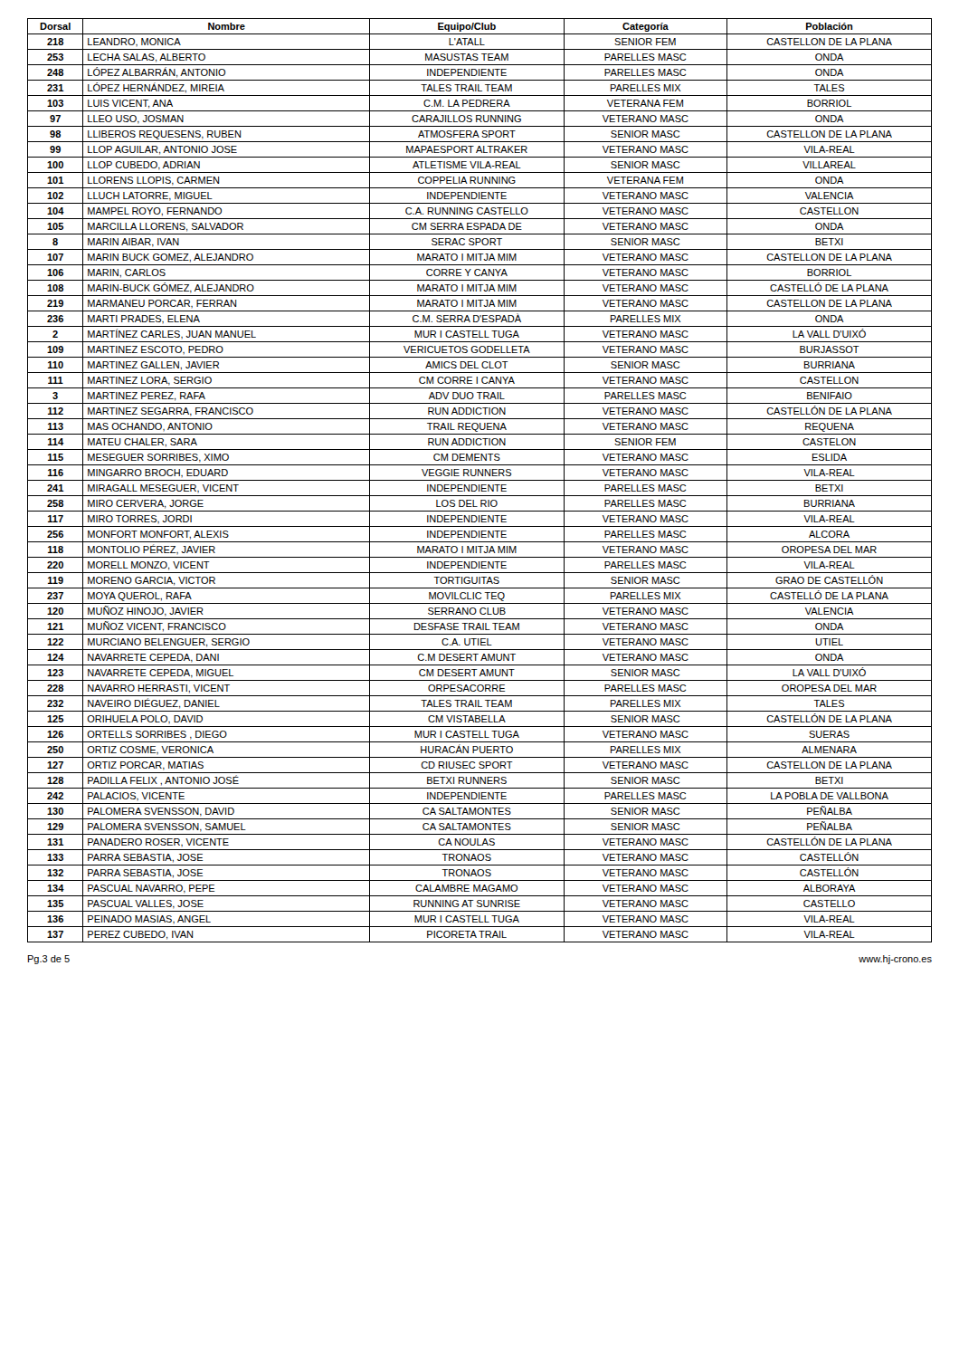| Dorsal | Nombre | Equipo/Club | Categoría | Población |
| --- | --- | --- | --- | --- |
| 218 | LEANDRO, MONICA | L'ATALL | SENIOR FEM | CASTELLON DE LA PLANA |
| 253 | LECHA SALAS, ALBERTO | MASUSTAS TEAM | PARELLES MASC | ONDA |
| 248 | LÓPEZ ALBARRÁN, ANTONIO | INDEPENDIENTE | PARELLES MASC | ONDA |
| 231 | LÓPEZ HERNÁNDEZ, MIREIA | TALES TRAIL TEAM | PARELLES MIX | TALES |
| 103 | LUIS VICENT, ANA | C.M. LA PEDRERA | VETERANA FEM | BORRIOL |
| 97 | LLEO USO, JOSMAN | CARAJILLOS RUNNING | VETERANO MASC | ONDA |
| 98 | LLIBEROS REQUESENS, RUBEN | ATMOSFERA SPORT | SENIOR MASC | CASTELLON DE LA PLANA |
| 99 | LLOP AGUILAR, ANTONIO JOSE | MAPAESPORT ALTRAKER | VETERANO MASC | VILA-REAL |
| 100 | LLOP CUBEDO, ADRIAN | ATLETISME VILA-REAL | SENIOR MASC | VILLAREAL |
| 101 | LLORENS LLOPIS, CARMEN | COPPELIA RUNNING | VETERANA FEM | ONDA |
| 102 | LLUCH LATORRE, MIGUEL | INDEPENDIENTE | VETERANO MASC | VALENCIA |
| 104 | MAMPEL ROYO, FERNANDO | C.A. RUNNING CASTELLO | VETERANO MASC | CASTELLON |
| 105 | MARCILLA LLORENS, SALVADOR | CM SERRA ESPADA DE | VETERANO MASC | ONDA |
| 8 | MARIN AIBAR, IVAN | SERAC SPORT | SENIOR MASC | BETXI |
| 107 | MARIN BUCK GOMEZ, ALEJANDRO | MARATO I MITJA MIM | VETERANO MASC | CASTELLON DE LA PLANA |
| 106 | MARIN, CARLOS | CORRE Y CANYA | VETERANO MASC | BORRIOL |
| 108 | MARIN-BUCK GÓMEZ, ALEJANDRO | MARATO I MITJA MIM | VETERANO MASC | CASTELLÓ DE LA PLANA |
| 219 | MARMANEU PORCAR, FERRAN | MARATO I MITJA MIM | VETERANO MASC | CASTELLON DE LA PLANA |
| 236 | MARTI PRADES, ELENA | C.M. SERRA D'ESPADÀ | PARELLES MIX | ONDA |
| 2 | MARTÍNEZ CARLES, JUAN MANUEL | MUR I CASTELL TUGA | VETERANO MASC | LA VALL D'UIXÓ |
| 109 | MARTINEZ ESCOTO, PEDRO | VERICUETOS GODELLETA | VETERANO MASC | BURJASSOT |
| 110 | MARTINEZ GALLEN, JAVIER | AMICS DEL CLOT | SENIOR MASC | BURRIANA |
| 111 | MARTINEZ LORA, SERGIO | CM CORRE I CANYA | VETERANO MASC | CASTELLON |
| 3 | MARTINEZ PEREZ, RAFA | ADV DUO TRAIL | PARELLES MASC | BENIFAIO |
| 112 | MARTINEZ SEGARRA, FRANCISCO | RUN ADDICTION | VETERANO MASC | CASTELLÓN DE LA PLANA |
| 113 | MAS OCHANDO, ANTONIO | TRAIL REQUENA | VETERANO MASC | REQUENA |
| 114 | MATEU CHALER, SARA | RUN ADDICTION | SENIOR FEM | CASTELON |
| 115 | MESEGUER SORRIBES, XIMO | CM DEMENTS | VETERANO MASC | ESLIDA |
| 116 | MINGARRO BROCH, EDUARD | VEGGIE RUNNERS | VETERANO MASC | VILA-REAL |
| 241 | MIRAGALL MESEGUER, VICENT | INDEPENDIENTE | PARELLES MASC | BETXI |
| 258 | MIRO CERVERA, JORGE | LOS DEL RIO | PARELLES MASC | BURRIANA |
| 117 | MIRO TORRES, JORDI | INDEPENDIENTE | VETERANO MASC | VILA-REAL |
| 256 | MONFORT MONFORT, ALEXIS | INDEPENDIENTE | PARELLES MASC | ALCORA |
| 118 | MONTOLIO PÉREZ, JAVIER | MARATO I MITJA MIM | VETERANO MASC | OROPESA DEL MAR |
| 220 | MORELL MONZO, VICENT | INDEPENDIENTE | PARELLES MASC | VILA-REAL |
| 119 | MORENO GARCIA, VICTOR | TORTIGUITAS | SENIOR MASC | GRAO DE CASTELLÓN |
| 237 | MOYA QUEROL, RAFA | MOVILCLIC TEQ | PARELLES MIX | CASTELLÓ DE LA PLANA |
| 120 | MUÑOZ HINOJO, JAVIER | SERRANO CLUB | VETERANO MASC | VALENCIA |
| 121 | MUÑOZ VICENT, FRANCISCO | DESFASE TRAIL TEAM | VETERANO MASC | ONDA |
| 122 | MURCIANO BELENGUER, SERGIO | C.A. UTIEL | VETERANO MASC | UTIEL |
| 124 | NAVARRETE CEPEDA, DANI | C.M DESERT AMUNT | VETERANO MASC | ONDA |
| 123 | NAVARRETE CEPEDA, MIGUEL | CM DESERT AMUNT | SENIOR MASC | LA VALL D'UIXÓ |
| 228 | NAVARRO HERRASTI, VICENT | ORPESACORRE | PARELLES MASC | OROPESA DEL MAR |
| 232 | NAVEIRO DIÉGUEZ, DANIEL | TALES TRAIL TEAM | PARELLES MIX | TALES |
| 125 | ORIHUELA POLO, DAVID | CM VISTABELLA | SENIOR MASC | CASTELLÓN DE LA PLANA |
| 126 | ORTELLS SORRIBES , DIEGO | MUR I CASTELL TUGA | VETERANO MASC | SUERAS |
| 250 | ORTIZ COSME, VERONICA | HURACÁN PUERTO | PARELLES MIX | ALMENARA |
| 127 | ORTIZ PORCAR, MATIAS | CD RIUSEC SPORT | VETERANO MASC | CASTELLON DE LA PLANA |
| 128 | PADILLA FELIX , ANTONIO JOSÉ | BETXI RUNNERS | SENIOR MASC | BETXI |
| 242 | PALACIOS, VICENTE | INDEPENDIENTE | PARELLES MASC | LA POBLA DE VALLBONA |
| 130 | PALOMERA SVENSSON, DAVID | CA SALTAMONTES | SENIOR MASC | PEÑALBA |
| 129 | PALOMERA SVENSSON, SAMUEL | CA SALTAMONTES | SENIOR MASC | PEÑALBA |
| 131 | PANADERO ROSER, VICENTE | CA NOULAS | VETERANO MASC | CASTELLÓN DE LA PLANA |
| 133 | PARRA SEBASTIA, JOSE | TRONAOS | VETERANO MASC | CASTELLÓN |
| 132 | PARRA SEBASTIA, JOSE | TRONAOS | VETERANO MASC | CASTELLÓN |
| 134 | PASCUAL NAVARRO, PEPE | CALAMBRE MAGAMO | VETERANO MASC | ALBORAYA |
| 135 | PASCUAL VALLES, JOSE | RUNNING AT SUNRISE | VETERANO MASC | CASTELLO |
| 136 | PEINADO MASIAS, ANGEL | MUR I CASTELL TUGA | VETERANO MASC | VILA-REAL |
| 137 | PEREZ CUBEDO, IVAN | PICORETA TRAIL | VETERANO MASC | VILA-REAL |
Pg.3 de 5 www.hj-crono.es